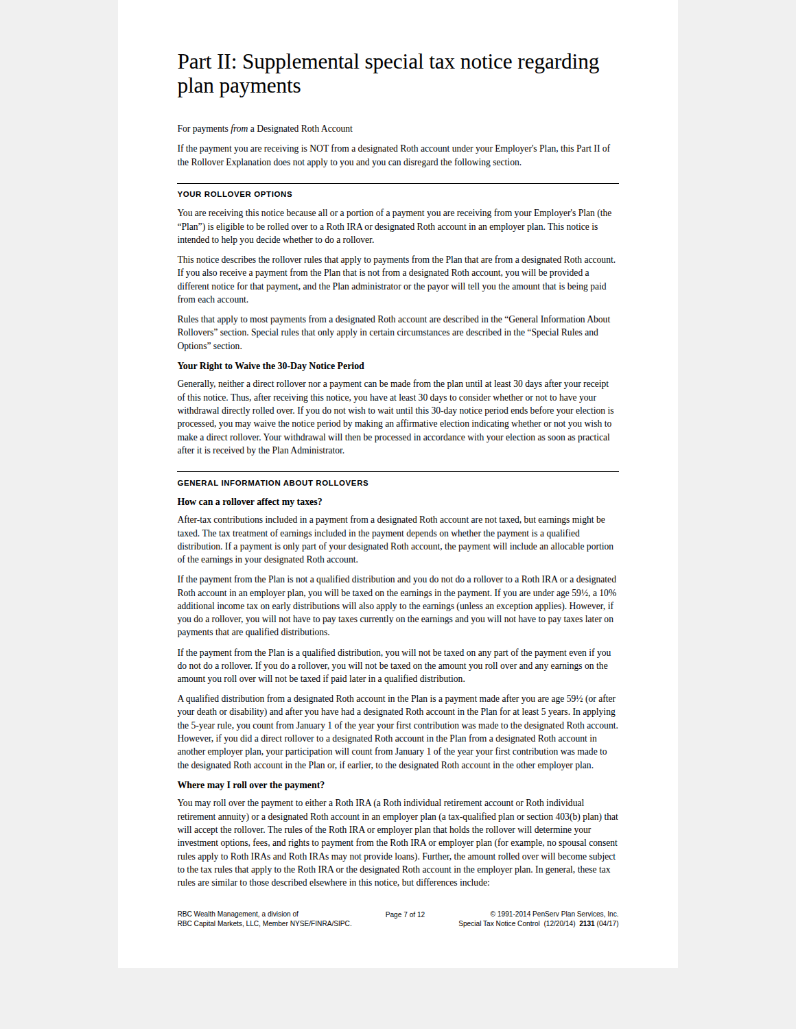Part II: Supplemental special tax notice regarding plan payments
For payments from a Designated Roth Account
If the payment you are receiving is NOT from a designated Roth account under your Employer's Plan, this Part II of the Rollover Explanation does not apply to you and you can disregard the following section.
Your Rollover Options
You are receiving this notice because all or a portion of a payment you are receiving from your Employer's Plan (the “Plan”) is eligible to be rolled over to a Roth IRA or designated Roth account in an employer plan. This notice is intended to help you decide whether to do a rollover.
This notice describes the rollover rules that apply to payments from the Plan that are from a designated Roth account. If you also receive a payment from the Plan that is not from a designated Roth account, you will be provided a different notice for that payment, and the Plan administrator or the payor will tell you the amount that is being paid from each account.
Rules that apply to most payments from a designated Roth account are described in the “General Information About Rollovers” section. Special rules that only apply in certain circumstances are described in the “Special Rules and Options” section.
Your Right to Waive the 30-Day Notice Period
Generally, neither a direct rollover nor a payment can be made from the plan until at least 30 days after your receipt of this notice. Thus, after receiving this notice, you have at least 30 days to consider whether or not to have your withdrawal directly rolled over. If you do not wish to wait until this 30-day notice period ends before your election is processed, you may waive the notice period by making an affirmative election indicating whether or not you wish to make a direct rollover. Your withdrawal will then be processed in accordance with your election as soon as practical after it is received by the Plan Administrator.
General Information About Rollovers
How can a rollover affect my taxes?
After-tax contributions included in a payment from a designated Roth account are not taxed, but earnings might be taxed. The tax treatment of earnings included in the payment depends on whether the payment is a qualified distribution. If a payment is only part of your designated Roth account, the payment will include an allocable portion of the earnings in your designated Roth account.
If the payment from the Plan is not a qualified distribution and you do not do a rollover to a Roth IRA or a designated Roth account in an employer plan, you will be taxed on the earnings in the payment. If you are under age 59½, a 10% additional income tax on early distributions will also apply to the earnings (unless an exception applies). However, if you do a rollover, you will not have to pay taxes currently on the earnings and you will not have to pay taxes later on payments that are qualified distributions.
If the payment from the Plan is a qualified distribution, you will not be taxed on any part of the payment even if you do not do a rollover. If you do a rollover, you will not be taxed on the amount you roll over and any earnings on the amount you roll over will not be taxed if paid later in a qualified distribution.
A qualified distribution from a designated Roth account in the Plan is a payment made after you are age 59½ (or after your death or disability) and after you have had a designated Roth account in the Plan for at least 5 years. In applying the 5-year rule, you count from January 1 of the year your first contribution was made to the designated Roth account. However, if you did a direct rollover to a designated Roth account in the Plan from a designated Roth account in another employer plan, your participation will count from January 1 of the year your first contribution was made to the designated Roth account in the Plan or, if earlier, to the designated Roth account in the other employer plan.
Where may I roll over the payment?
You may roll over the payment to either a Roth IRA (a Roth individual retirement account or Roth individual retirement annuity) or a designated Roth account in an employer plan (a tax-qualified plan or section 403(b) plan) that will accept the rollover. The rules of the Roth IRA or employer plan that holds the rollover will determine your investment options, fees, and rights to payment from the Roth IRA or employer plan (for example, no spousal consent rules apply to Roth IRAs and Roth IRAs may not provide loans). Further, the amount rolled over will become subject to the tax rules that apply to the Roth IRA or the designated Roth account in the employer plan. In general, these tax rules are similar to those described elsewhere in this notice, but differences include:
RBC Wealth Management, a division of
RBC Capital Markets, LLC, Member NYSE/FINRA/SIPC.
Page 7 of 12
© 1991-2014 PenServ Plan Services, Inc.
Special Tax Notice Control (12/20/14) 2131 (04/17)